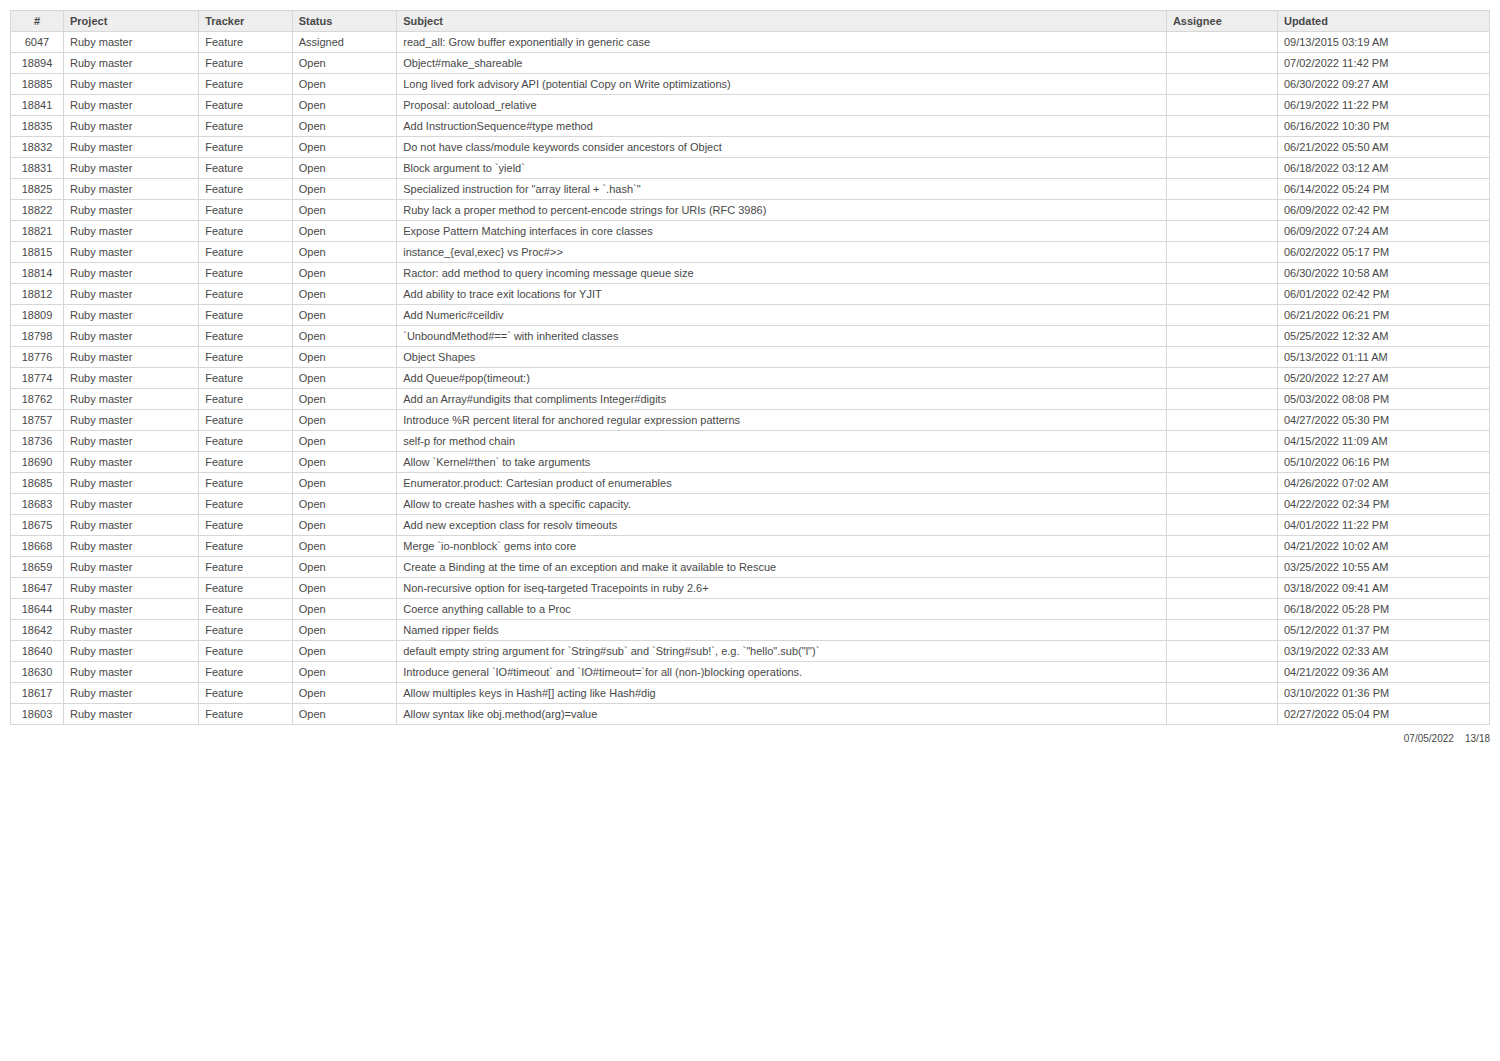| # | Project | Tracker | Status | Subject | Assignee | Updated |
| --- | --- | --- | --- | --- | --- | --- |
| 6047 | Ruby master | Feature | Assigned | read_all: Grow buffer exponentially in generic case | | 09/13/2015 03:19 AM |
| 18894 | Ruby master | Feature | Open | Object#make_shareable | | 07/02/2022 11:42 PM |
| 18885 | Ruby master | Feature | Open | Long lived fork advisory API (potential Copy on Write optimizations) | | 06/30/2022 09:27 AM |
| 18841 | Ruby master | Feature | Open | Proposal: autoload_relative | | 06/19/2022 11:22 PM |
| 18835 | Ruby master | Feature | Open | Add InstructionSequence#type method | | 06/16/2022 10:30 PM |
| 18832 | Ruby master | Feature | Open | Do not have class/module keywords consider ancestors of Object | | 06/21/2022 05:50 AM |
| 18831 | Ruby master | Feature | Open | Block argument to `yield` | | 06/18/2022 03:12 AM |
| 18825 | Ruby master | Feature | Open | Specialized instruction for "array literal + `.hash`" | | 06/14/2022 05:24 PM |
| 18822 | Ruby master | Feature | Open | Ruby lack a proper method to percent-encode strings for URIs (RFC 3986) | | 06/09/2022 02:42 PM |
| 18821 | Ruby master | Feature | Open | Expose Pattern Matching interfaces in core classes | | 06/09/2022 07:24 AM |
| 18815 | Ruby master | Feature | Open | instance_{eval,exec} vs Proc#>> | | 06/02/2022 05:17 PM |
| 18814 | Ruby master | Feature | Open | Ractor: add method to query incoming message queue size | | 06/30/2022 10:58 AM |
| 18812 | Ruby master | Feature | Open | Add ability to trace exit locations for YJIT | | 06/01/2022 02:42 PM |
| 18809 | Ruby master | Feature | Open | Add Numeric#ceildiv | | 06/21/2022 06:21 PM |
| 18798 | Ruby master | Feature | Open | `UnboundMethod#==` with inherited classes | | 05/25/2022 12:32 AM |
| 18776 | Ruby master | Feature | Open | Object Shapes | | 05/13/2022 01:11 AM |
| 18774 | Ruby master | Feature | Open | Add Queue#pop(timeout:) | | 05/20/2022 12:27 AM |
| 18762 | Ruby master | Feature | Open | Add an Array#undigits that compliments Integer#digits | | 05/03/2022 08:08 PM |
| 18757 | Ruby master | Feature | Open | Introduce %R percent literal for anchored regular expression patterns | | 04/27/2022 05:30 PM |
| 18736 | Ruby master | Feature | Open | self-p for method chain | | 04/15/2022 11:09 AM |
| 18690 | Ruby master | Feature | Open | Allow `Kernel#then` to take arguments | | 05/10/2022 06:16 PM |
| 18685 | Ruby master | Feature | Open | Enumerator.product: Cartesian product of enumerables | | 04/26/2022 07:02 AM |
| 18683 | Ruby master | Feature | Open | Allow to create hashes with a specific capacity. | | 04/22/2022 02:34 PM |
| 18675 | Ruby master | Feature | Open | Add new exception class for resolv timeouts | | 04/01/2022 11:22 PM |
| 18668 | Ruby master | Feature | Open | Merge `io-nonblock` gems into core | | 04/21/2022 10:02 AM |
| 18659 | Ruby master | Feature | Open | Create a Binding at the time of an exception and make it available to Rescue | | 03/25/2022 10:55 AM |
| 18647 | Ruby master | Feature | Open | Non-recursive option for iseq-targeted Tracepoints in ruby 2.6+ | | 03/18/2022 09:41 AM |
| 18644 | Ruby master | Feature | Open | Coerce anything callable to a Proc | | 06/18/2022 05:28 PM |
| 18642 | Ruby master | Feature | Open | Named ripper fields | | 05/12/2022 01:37 PM |
| 18640 | Ruby master | Feature | Open | default empty string argument for `String#sub` and `String#sub!`, e.g. `"hello".sub("l")` | | 03/19/2022 02:33 AM |
| 18630 | Ruby master | Feature | Open | Introduce general `IO#timeout` and `IO#timeout=`for all (non-)blocking operations. | | 04/21/2022 09:36 AM |
| 18617 | Ruby master | Feature | Open | Allow multiples keys in Hash#[] acting like Hash#dig | | 03/10/2022 01:36 PM |
| 18603 | Ruby master | Feature | Open | Allow syntax like obj.method(arg)=value | | 02/27/2022 05:04 PM |
07/05/2022 13/18